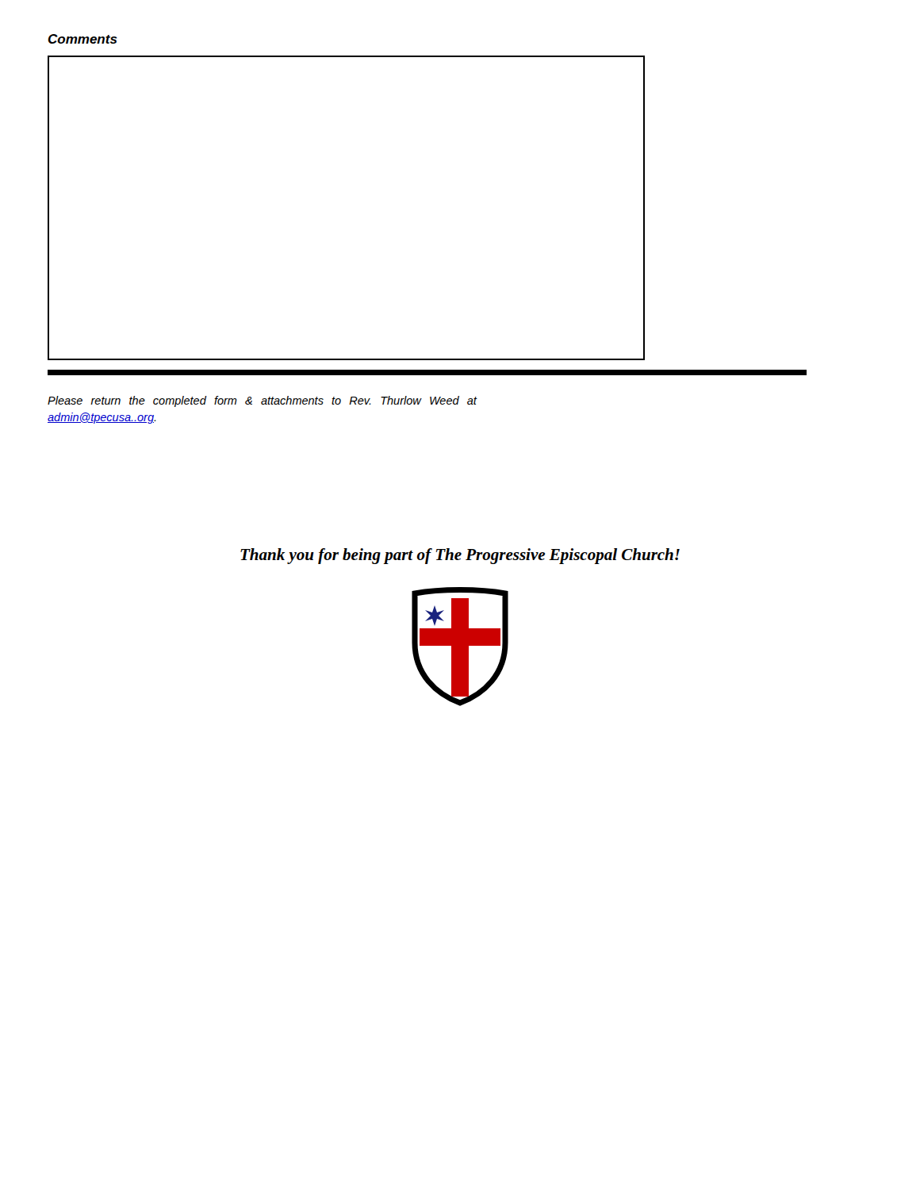Comments
Please return the completed form & attachments to Rev. Thurlow Weed at admin@tpecusa..org.
Thank you for being part of The Progressive Episcopal Church!
Shield with red cross and blue star